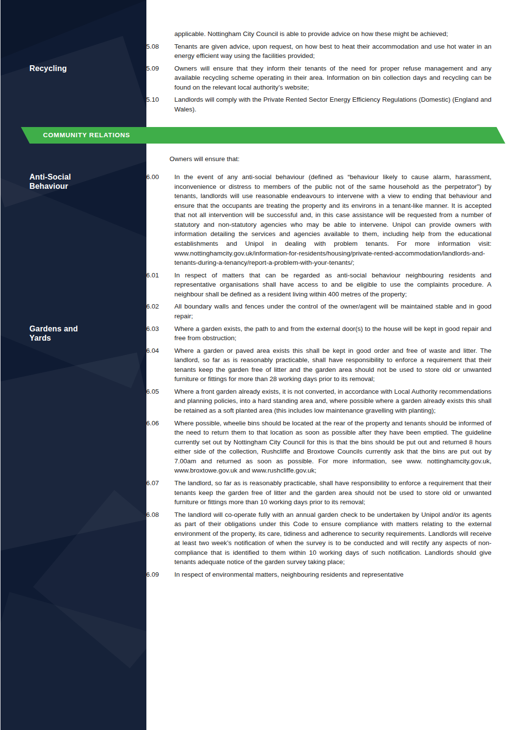applicable. Nottingham City Council is able to provide advice on how these might be achieved;
5.08
Tenants are given advice, upon request, on how best to heat their accommodation and use hot water in an energy efficient way using the facilities provided;
Recycling
5.09
Owners will ensure that they inform their tenants of the need for proper refuse management and any available recycling scheme operating in their area. Information on bin collection days and recycling can be found on the relevant local authority’s website;
5.10
Landlords will comply with the Private Rented Sector Energy Efficiency Regulations (Domestic) (England and Wales).
Community Relations
Owners will ensure that:
Anti-Social
Behaviour
6.00
In the event of any anti-social behaviour (defined as “behaviour likely to cause alarm, harassment, inconvenience or distress to members of the public not of the same household as the perpetrator”) by tenants, landlords will use reasonable endeavours to intervene with a view to ending that behaviour and ensure that the occupants are treating the property and its environs in a tenant-like manner. It is accepted that not all intervention will be successful and, in this case assistance will be requested from a number of statutory and non-statutory agencies who may be able to intervene. Unipol can provide owners with information detailing the services and agencies available to them, including help from the educational establishments and Unipol in dealing with problem tenants. For more information visit: www.nottinghamcity.gov.uk/information-for-residents/housing/private-rented-accommodation/landlords-and-tenants-during-a-tenancy/report-a-problem-with-your-tenants/;
6.01
In respect of matters that can be regarded as anti-social behaviour neighbouring residents and representative organisations shall have access to and be eligible to use the complaints procedure. A neighbour shall be defined as a resident living within 400 metres of the property;
6.02
All boundary walls and fences under the control of the owner/agent will be maintained stable and in good repair;
Gardens and
Yards
6.03
Where a garden exists, the path to and from the external door(s) to the house will be kept in good repair and free from obstruction;
6.04
Where a garden or paved area exists this shall be kept in good order and free of waste and litter. The landlord, so far as is reasonably practicable, shall have responsibility to enforce a requirement that their tenants keep the garden free of litter and the garden area should not be used to store old or unwanted furniture or fittings for more than 28 working days prior to its removal;
6.05
Where a front garden already exists, it is not converted, in accordance with Local Authority recommendations and planning policies, into a hard standing area and, where possible where a garden already exists this shall be retained as a soft planted area (this includes low maintenance gravelling with planting);
6.06
Where possible, wheelie bins should be located at the rear of the property and tenants should be informed of the need to return them to that location as soon as possible after they have been emptied. The guideline currently set out by Nottingham City Council for this is that the bins should be put out and returned 8 hours either side of the collection, Rushcliffe and Broxtowe Councils currently ask that the bins are put out by 7.00am and returned as soon as possible. For more information, see www. nottinghamcity.gov.uk, www.broxtowe.gov.uk and www.rushcliffe.gov.uk;
6.07
The landlord, so far as is reasonably practicable, shall have responsibility to enforce a requirement that their tenants keep the garden free of litter and the garden area should not be used to store old or unwanted furniture or fittings more than 10 working days prior to its removal;
6.08
The landlord will co-operate fully with an annual garden check to be undertaken by Unipol and/or its agents as part of their obligations under this Code to ensure compliance with matters relating to the external environment of the property, its care, tidiness and adherence to security requirements. Landlords will receive at least two week’s notification of when the survey is to be conducted and will rectify any aspects of non-compliance that is identified to them within 10 working days of such notification. Landlords should give tenants adequate notice of the garden survey taking place;
6.09
In respect of environmental matters, neighbouring residents and representative